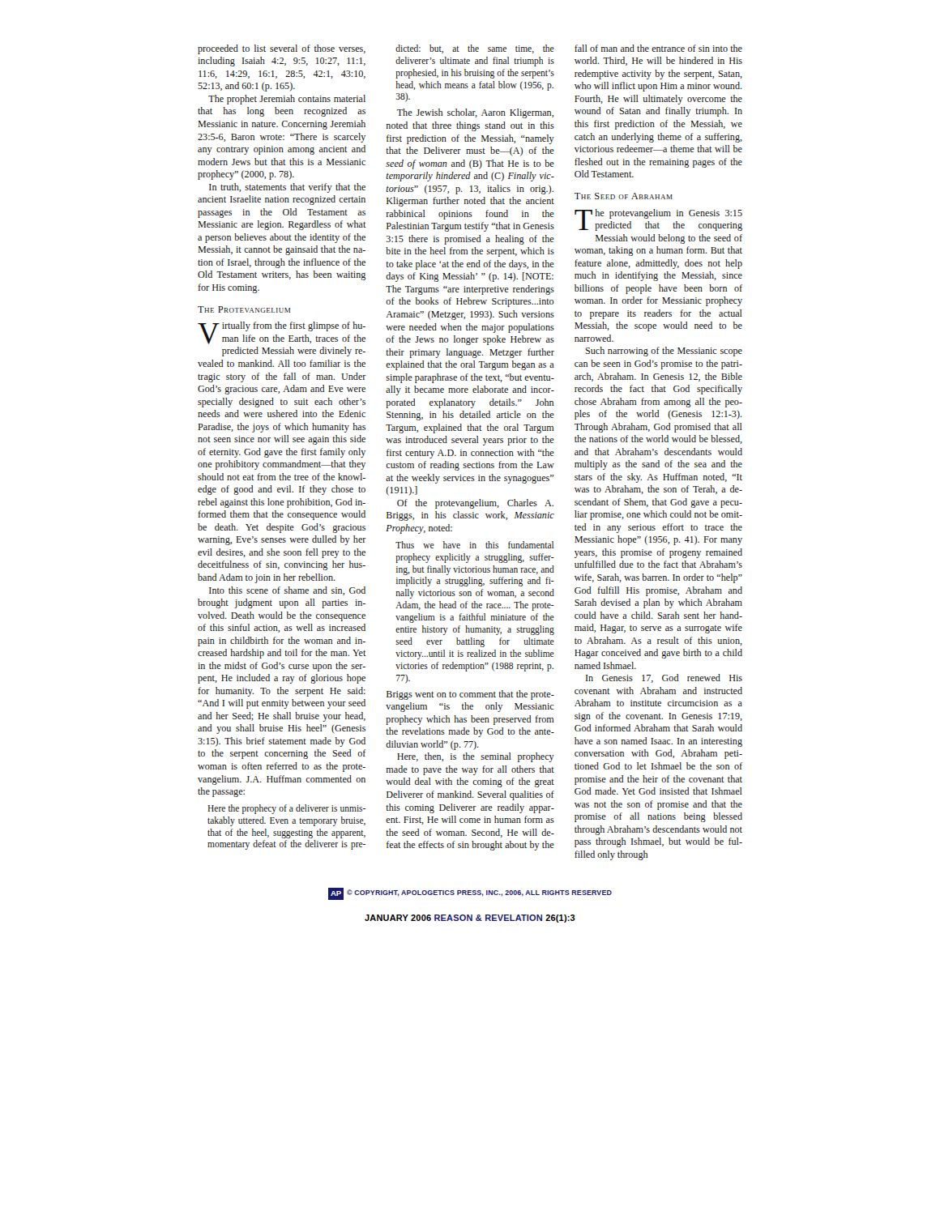proceeded to list several of those verses, including Isaiah 4:2, 9:5, 10:27, 11:1, 11:6, 14:29, 16:1, 28:5, 42:1, 43:10, 52:13, and 60:1 (p. 165).
The prophet Jeremiah contains material that has long been recognized as Messianic in nature. Concerning Jeremiah 23:5-6, Baron wrote: “There is scarcely any contrary opinion among ancient and modern Jews but that this is a Messianic prophecy” (2000, p. 78).
In truth, statements that verify that the ancient Israelite nation recognized certain passages in the Old Testament as Messianic are legion. Regardless of what a person believes about the identity of the Messiah, it cannot be gainsaid that the nation of Israel, through the influence of the Old Testament writers, has been waiting for His coming.
The Protevangelium
Virtually from the first glimpse of human life on the Earth, traces of the predicted Messiah were divinely revealed to mankind. All too familiar is the tragic story of the fall of man. Under God’s gracious care, Adam and Eve were specially designed to suit each other’s needs and were ushered into the Edenic Paradise, the joys of which humanity has not seen since nor will see again this side of eternity. God gave the first family only one prohibitory commandment—that they should not eat from the tree of the knowledge of good and evil. If they chose to rebel against this lone prohibition, God informed them that the consequence would be death. Yet despite God’s gracious warning, Eve’s senses were dulled by her evil desires, and she soon fell prey to the deceitfulness of sin, convincing her husband Adam to join in her rebellion.
Into this scene of shame and sin, God brought judgment upon all parties involved. Death would be the consequence of this sinful action, as well as increased pain in childbirth for the woman and increased hardship and toil for the man. Yet in the midst of God’s curse upon the serpent, He included a ray of glorious hope for humanity. To the serpent He said: “And I will put enmity between your seed and her Seed; He shall bruise your head, and you shall bruise His heel” (Genesis 3:15). This brief statement made by God to the serpent concerning the Seed of woman is often referred to as the protevangelium. J.A. Huffman commented on the passage:
Here the prophecy of a deliverer is unmistakably uttered. Even a temporary bruise, that of the heel, suggesting the apparent, momentary defeat of the deliverer is predicted: but, at the same time, the deliverer’s ultimate and final triumph is prophesied, in his bruising of the serpent’s head, which means a fatal blow (1956, p. 38).
The Jewish scholar, Aaron Kligerman, noted that three things stand out in this first prediction of the Messiah, “namely that the Deliverer must be—(A) of the seed of woman and (B) That He is to be temporarily hindered and (C) Finally victorious” (1957, p. 13, italics in orig.). Kligerman further noted that the ancient rabbinical opinions found in the Palestinian Targum testify “that in Genesis 3:15 there is promised a healing of the bite in the heel from the serpent, which is to take place ‘at the end of the days, in the days of King Messiah’ ” (p. 14). [NOTE: The Targums “are interpretive renderings of the books of Hebrew Scriptures...into Aramaic” (Metzger, 1993). Such versions were needed when the major populations of the Jews no longer spoke Hebrew as their primary language. Metzger further explained that the oral Targum began as a simple paraphrase of the text, “but eventually it became more elaborate and incorporated explanatory details.” John Stenning, in his detailed article on the Targum, explained that the oral Targum was introduced several years prior to the first century A.D. in connection with “the custom of reading sections from the Law at the weekly services in the synagogues” (1911).]
Of the protevangelium, Charles A. Briggs, in his classic work, Messianic Prophecy, noted:
Thus we have in this fundamental prophecy explicitly a struggling, suffering, but finally victorious human race, and implicitly a struggling, suffering and finally victorious son of woman, a second Adam, the head of the race.... The protevangelium is a faithful miniature of the entire history of humanity, a struggling seed ever battling for ultimate victory...until it is realized in the sublime victories of redemption” (1988 reprint, p. 77).
Briggs went on to comment that the protevangelium “is the only Messianic prophecy which has been preserved from the revelations made by God to the antediluvian world” (p. 77).
Here, then, is the seminal prophecy made to pave the way for all others that would deal with the coming of the great Deliverer of mankind. Several qualities of this coming Deliverer are readily apparent. First, He will come in human form as the seed of woman. Second, He will defeat the effects of sin brought about by the fall of man and the entrance of sin into the world. Third, He will be hindered in His redemptive activity by the serpent, Satan, who will inflict upon Him a minor wound. Fourth, He will ultimately overcome the wound of Satan and finally triumph. In this first prediction of the Messiah, we catch an underlying theme of a suffering, victorious redeemer—a theme that will be fleshed out in the remaining pages of the Old Testament.
The Seed of Abraham
The protevangelium in Genesis 3:15 predicted that the conquering Messiah would belong to the seed of woman, taking on a human form. But that feature alone, admittedly, does not help much in identifying the Messiah, since billions of people have been born of woman. In order for Messianic prophecy to prepare its readers for the actual Messiah, the scope would need to be narrowed.
Such narrowing of the Messianic scope can be seen in God’s promise to the patriarch, Abraham. In Genesis 12, the Bible records the fact that God specifically chose Abraham from among all the peoples of the world (Genesis 12:1-3). Through Abraham, God promised that all the nations of the world would be blessed, and that Abraham’s descendants would multiply as the sand of the sea and the stars of the sky. As Huffman noted, “It was to Abraham, the son of Terah, a descendant of Shem, that God gave a peculiar promise, one which could not be omitted in any serious effort to trace the Messianic hope” (1956, p. 41). For many years, this promise of progeny remained unfulfilled due to the fact that Abraham’s wife, Sarah, was barren. In order to “help” God fulfill His promise, Abraham and Sarah devised a plan by which Abraham could have a child. Sarah sent her handmaid, Hagar, to serve as a surrogate wife to Abraham. As a result of this union, Hagar conceived and gave birth to a child named Ishmael.
In Genesis 17, God renewed His covenant with Abraham and instructed Abraham to institute circumcision as a sign of the covenant. In Genesis 17:19, God informed Abraham that Sarah would have a son named Isaac. In an interesting conversation with God, Abraham petitioned God to let Ishmael be the son of promise and the heir of the covenant that God made. Yet God insisted that Ishmael was not the son of promise and that the promise of all nations being blessed through Abraham’s descendants would not pass through Ishmael, but would be fulfilled only through
AP© COPYRIGHT, APOLOGETICS PRESS, INC., 2006, ALL RIGHTS RESERVED
JANUARY 2006 REASON & REVELATION 26(1):3